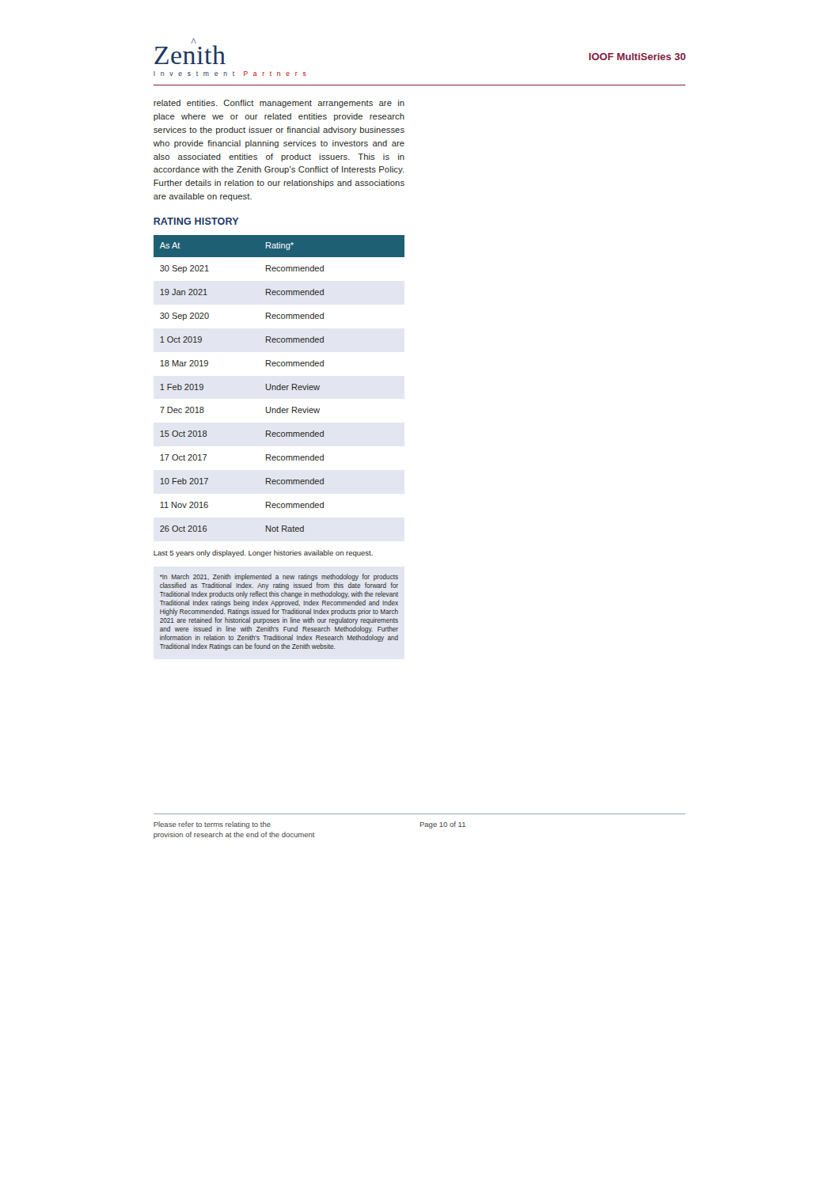Zen^ith
I n v e s t m e n t P a r t n e r s
IOOF MultiSeries 30
related entities. Conflict management arrangements are in place where we or our related entities provide research services to the product issuer or financial advisory businesses who provide financial planning services to investors and are also associated entities of product issuers. This is in accordance with the Zenith Group's Conflict of Interests Policy. Further details in relation to our relationships and associations are available on request.
RATING HISTORY
| As At | Rating* |
| --- | --- |
| 30 Sep 2021 | Recommended |
| 19 Jan 2021 | Recommended |
| 30 Sep 2020 | Recommended |
| 1 Oct 2019 | Recommended |
| 18 Mar 2019 | Recommended |
| 1 Feb 2019 | Under Review |
| 7 Dec 2018 | Under Review |
| 15 Oct 2018 | Recommended |
| 17 Oct 2017 | Recommended |
| 10 Feb 2017 | Recommended |
| 11 Nov 2016 | Recommended |
| 26 Oct 2016 | Not Rated |
Last 5 years only displayed. Longer histories available on request.
*In March 2021, Zenith implemented a new ratings methodology for products classified as Traditional Index. Any rating issued from this date forward for Traditional Index products only reflect this change in methodology, with the relevant Traditional Index ratings being Index Approved, Index Recommended and Index Highly Recommended. Ratings issued for Traditional Index products prior to March 2021 are retained for historical purposes in line with our regulatory requirements and were issued in line with Zenith's Fund Research Methodology. Further information in relation to Zenith's Traditional Index Research Methodology and Traditional Index Ratings can be found on the Zenith website.
Please refer to terms relating to the
provision of research at the end of the document
Page 10 of 11